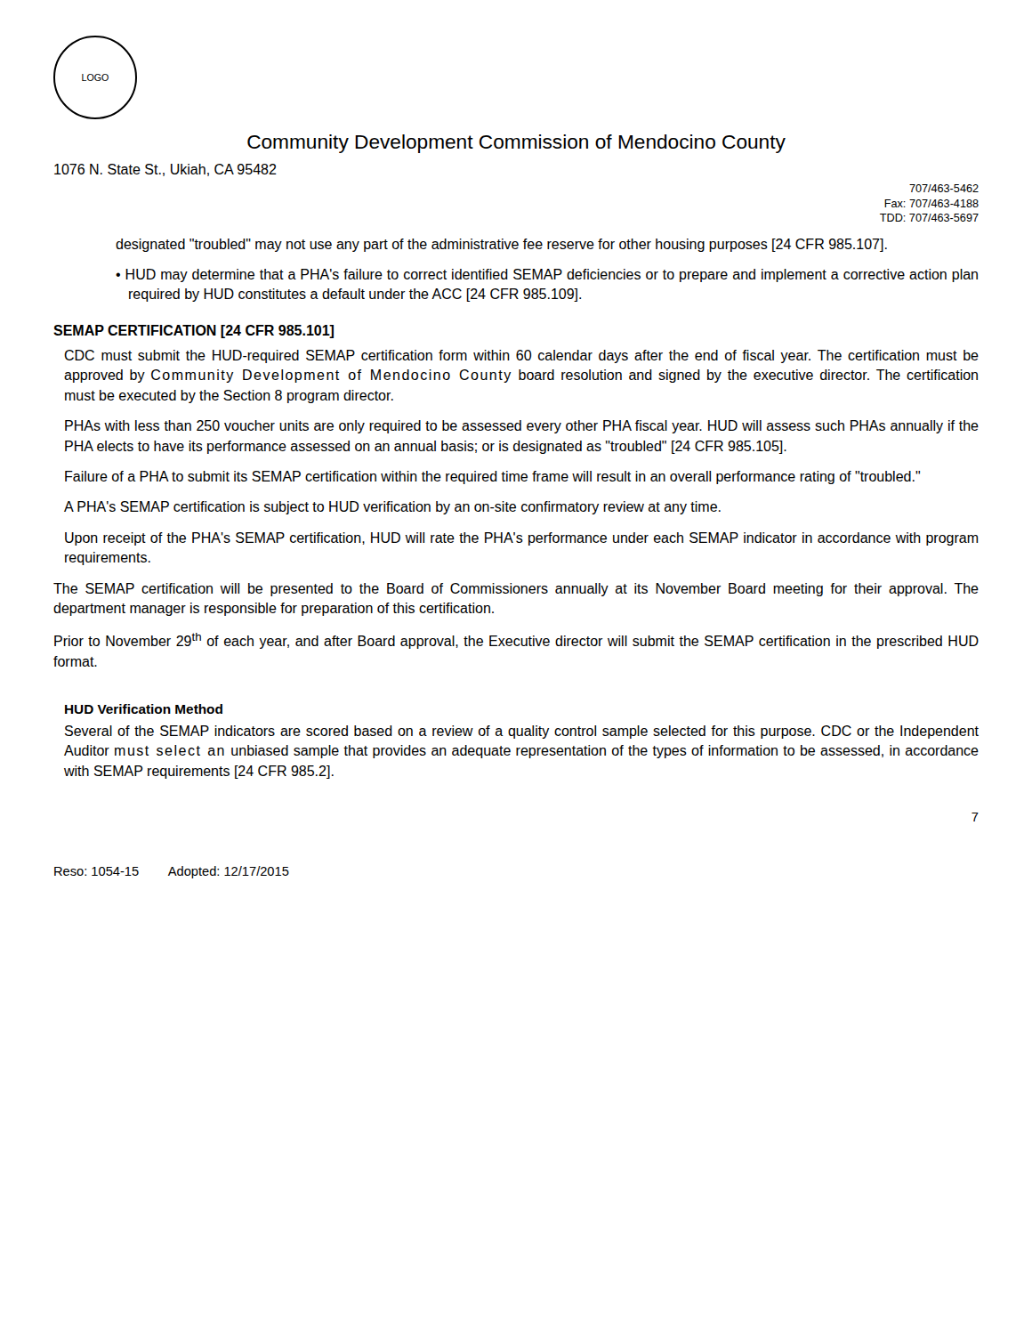LOGO
Community Development Commission of Mendocino County
1076 N. State St., Ukiah, CA 95482
707/463-5462
Fax: 707/463-4188
TDD: 707/463-5697
designated "troubled" may not use any part of the administrative fee reserve for other housing purposes [24 CFR 985.107].
• HUD may determine that a PHA's failure to correct identified SEMAP deficiencies or to prepare and implement a corrective action plan required by HUD constitutes a default under the ACC [24 CFR 985.109].
SEMAP CERTIFICATION [24 CFR 985.101]
CDC must submit the HUD-required SEMAP certification form within 60 calendar days after the end of fiscal year. The certification must be approved by Community Development of Mendocino County board resolution and signed by the executive director. The certification must be executed by the Section 8 program director.
PHAs with less than 250 voucher units are only required to be assessed every other PHA fiscal year. HUD will assess such PHAs annually if the PHA elects to have its performance assessed on an annual basis; or is designated as "troubled" [24 CFR 985.105].
Failure of a PHA to submit its SEMAP certification within the required time frame will result in an overall performance rating of "troubled."
A PHA's SEMAP certification is subject to HUD verification by an on-site confirmatory review at any time.
Upon receipt of the PHA's SEMAP certification, HUD will rate the PHA's performance under each SEMAP indicator in accordance with program requirements.
The SEMAP certification will be presented to the Board of Commissioners annually at its November Board meeting for their approval. The department manager is responsible for preparation of this certification.
Prior to November 29th of each year, and after Board approval, the Executive director will submit the SEMAP certification in the prescribed HUD format.
HUD Verification Method
Several of the SEMAP indicators are scored based on a review of a quality control sample selected for this purpose. CDC or the Independent Auditor must select an unbiased sample that provides an adequate representation of the types of information to be assessed, in accordance with SEMAP requirements [24 CFR 985.2].
7
Reso: 1054-15 Adopted: 12/17/2015